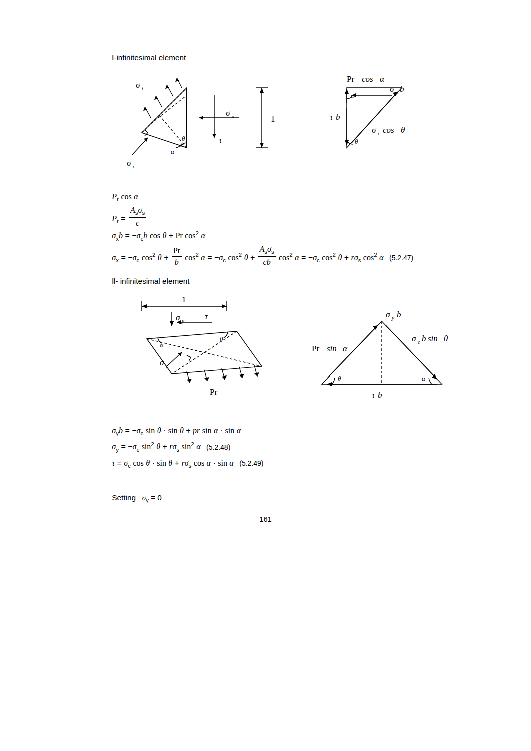Ⅰ-infinitesimal element
σt σc σx τ θ α 1 Prcosα σxb τb σccosθ α θ
Pr cos α
Pr = Asσs c
σxb = −σcb cos θ + Pr cos2 α
σx = −σc cos2 θ + Pr b cos2 α = −σc cos2 θ + Asσs cb cos2 α = −σc cos2 θ + rσs cos2 α(5.2.47)
Ⅱ- infinitesimal element
σy τ α θ σc Pr 1 Prsinα σyb σcbsinθ τb θ α
σyb = −σc sin θ · sin θ + pr sin α · sin α
σy = −σc sin2 θ + rσs sin2 α(5.2.48)
τ = σc cos θ · sin θ + rσs cos α · sin α(5.2.49)
Setting σy = 0
161